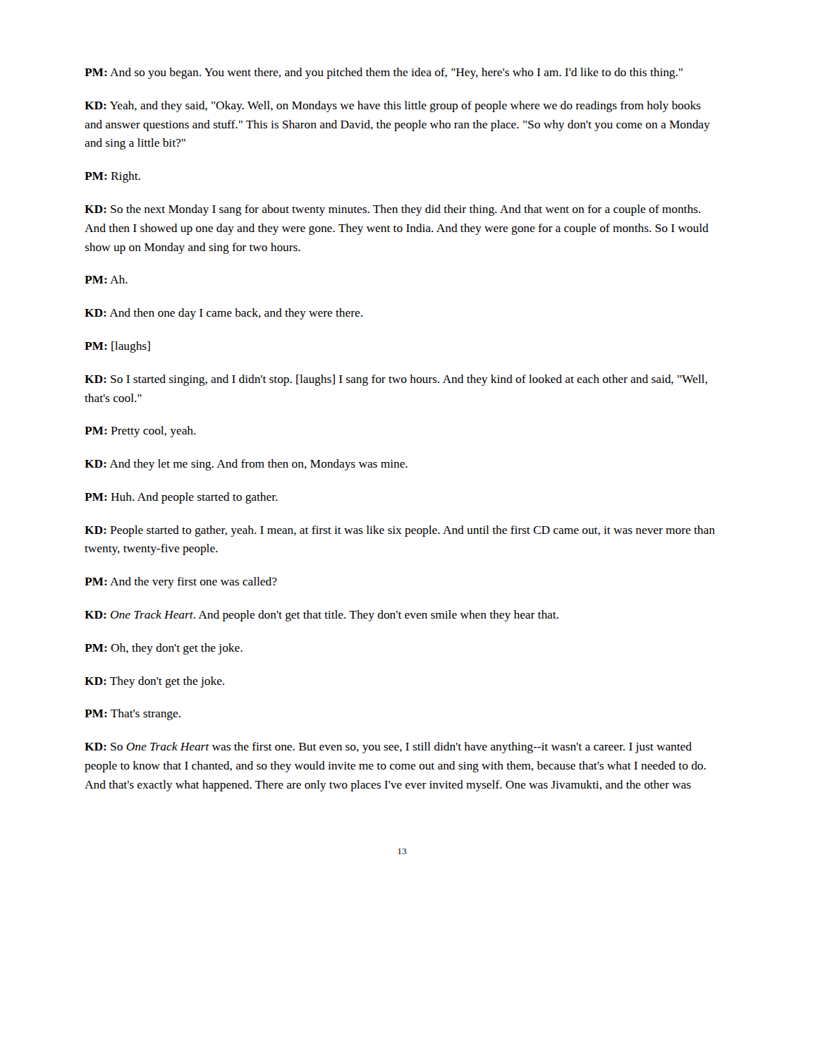PM: And so you began. You went there, and you pitched them the idea of, "Hey, here's who I am. I'd like to do this thing."
KD: Yeah, and they said, "Okay. Well, on Mondays we have this little group of people where we do readings from holy books and answer questions and stuff." This is Sharon and David, the people who ran the place. "So why don't you come on a Monday and sing a little bit?"
PM: Right.
KD: So the next Monday I sang for about twenty minutes. Then they did their thing. And that went on for a couple of months. And then I showed up one day and they were gone. They went to India. And they were gone for a couple of months. So I would show up on Monday and sing for two hours.
PM: Ah.
KD: And then one day I came back, and they were there.
PM: [laughs]
KD: So I started singing, and I didn't stop. [laughs] I sang for two hours. And they kind of looked at each other and said, "Well, that's cool."
PM: Pretty cool, yeah.
KD: And they let me sing. And from then on, Mondays was mine.
PM: Huh. And people started to gather.
KD: People started to gather, yeah. I mean, at first it was like six people. And until the first CD came out, it was never more than twenty, twenty-five people.
PM: And the very first one was called?
KD: One Track Heart. And people don't get that title. They don't even smile when they hear that.
PM: Oh, they don't get the joke.
KD: They don't get the joke.
PM: That's strange.
KD: So One Track Heart was the first one. But even so, you see, I still didn't have anything--it wasn't a career. I just wanted people to know that I chanted, and so they would invite me to come out and sing with them, because that's what I needed to do. And that's exactly what happened. There are only two places I've ever invited myself. One was Jivamukti, and the other was
13